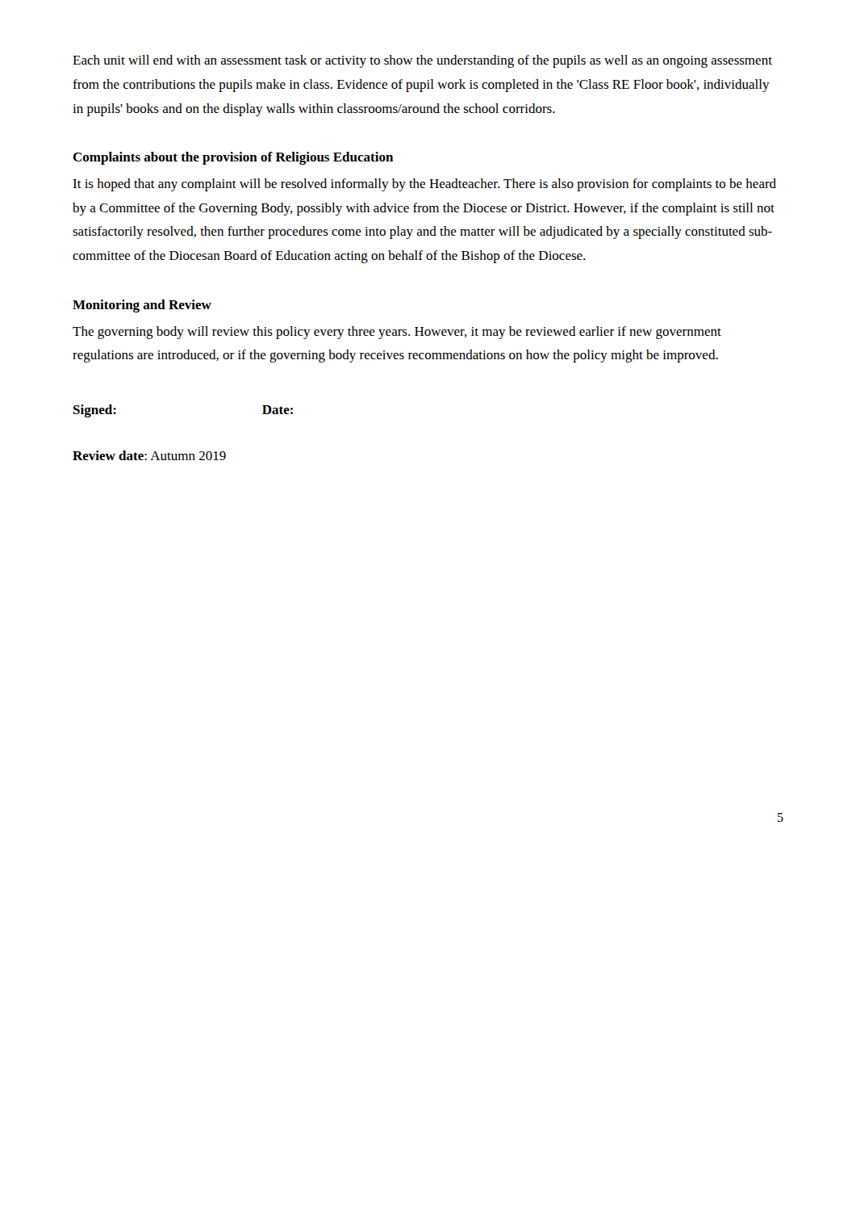Each unit will end with an assessment task or activity to show the understanding of the pupils as well as an ongoing assessment from the contributions the pupils make in class. Evidence of pupil work is completed in the 'Class RE Floor book', individually in pupils' books and on the display walls within classrooms/around the school corridors.
Complaints about the provision of Religious Education
It is hoped that any complaint will be resolved informally by the Headteacher. There is also provision for complaints to be heard by a Committee of the Governing Body, possibly with advice from the Diocese or District. However, if the complaint is still not satisfactorily resolved, then further procedures come into play and the matter will be adjudicated by a specially constituted sub-committee of the Diocesan Board of Education acting on behalf of the Bishop of the Diocese.
Monitoring and Review
The governing body will review this policy every three years. However, it may be reviewed earlier if new government regulations are introduced, or if the governing body receives recommendations on how the policy might be improved.
Signed: Date:
Review date: Autumn 2019
5